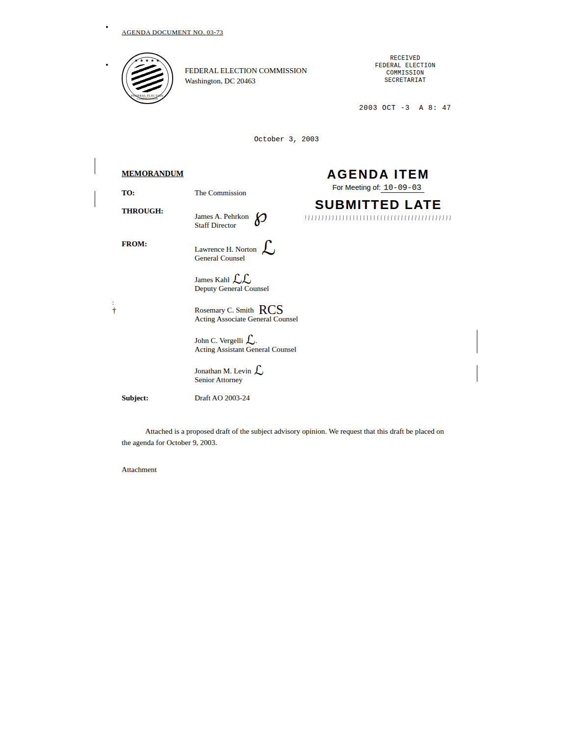AGENDA DOCUMENT NO. 03-73
★ ★ ★ ★ ★
FEDERAL ELECTION COMMISSION
FEDERAL ELECTION COMMISSION
Washington, DC 20463
RECEIVED
FEDERAL ELECTION
COMMISSION
SECRETARIAT
2003 OCT -3 A 8: 47
October 3, 2003
AGENDA ITEM
For Meeting of:10-09-03
SUBMITTED LATE
MEMORANDUM
| TO: | The Commission |
| THROUGH: | James A. Pehrkon ℘ Staff Director |
| FROM: | Lawrence H. Norton ℒ General Counsel James Kahl ℒℒ Deputy General Counsel Rosemary C. Smith RCS Acting Associate General Counsel John C. Vergelli ℒ . Acting Assistant General Counsel Jonathan M. Levin ℒ Senior Attorney |
| Subject: | Draft AO 2003-24 |
:
†
Attached is a proposed draft of the subject advisory opinion. We request that this draft be placed on the agenda for October 9, 2003.
Attachment